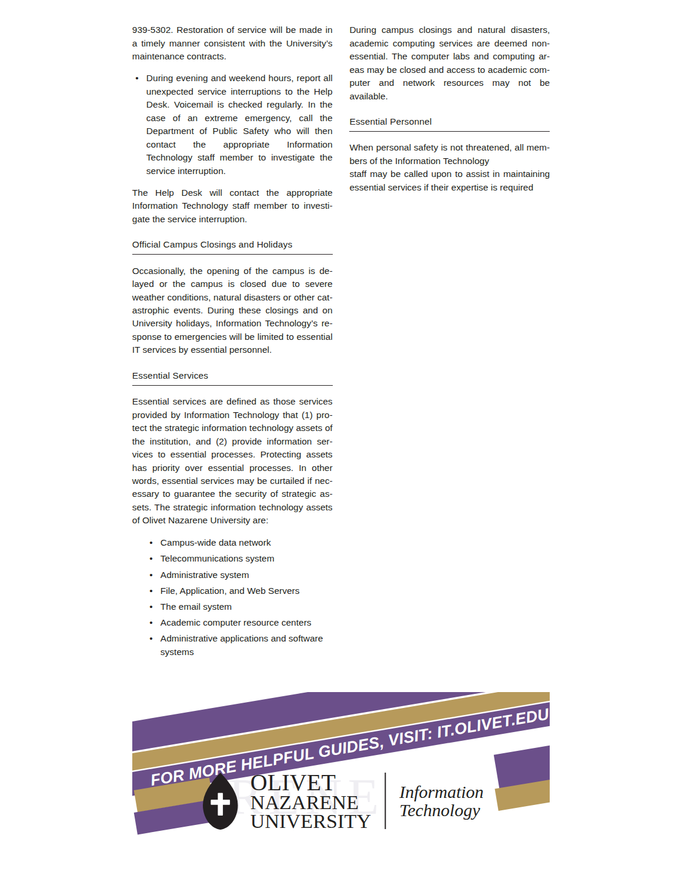939-5302. Restoration of service will be made in a timely manner consistent with the University’s maintenance contracts.
During evening and weekend hours, report all unexpected service interruptions to the Help Desk. Voicemail is checked regularly. In the case of an extreme emergency, call the Department of Public Safety who will then contact the appropriate Information Technology staff member to investigate the service interruption.
The Help Desk will contact the appropriate Information Technology staff member to investigate the service interruption.
Official Campus Closings and Holidays
Occasionally, the opening of the campus is delayed or the campus is closed due to severe weather conditions, natural disasters or other catastrophic events. During these closings and on University holidays, Information Technology’s response to emergencies will be limited to essential IT services by essential personnel.
Essential Services
Essential services are defined as those services provided by Information Technology that (1) protect the strategic information technology assets of the institution, and (2) provide information services to essential processes. Protecting assets has priority over essential processes. In other words, essential services may be curtailed if necessary to guarantee the security of strategic assets. The strategic information technology assets of Olivet Nazarene University are:
Campus-wide data network
Telecommunications system
Administrative system
File, Application, and Web Servers
The email system
Academic computer resource centers
Administrative applications and software systems
During campus closings and natural disasters, academic computing services are deemed non-essential. The computer labs and computing areas may be closed and access to academic computer and network resources may not be available.
Essential Personnel
When personal safety is not threatened, all members of the Information Technology
staff may be called upon to assist in maintaining essential services if their expertise is required
ZARENE
FOR MORE HELPFUL GUIDES, VISIT: IT.OLIVET.EDU
OLIVET NAZARENE UNIVERSITY
Information
Technology